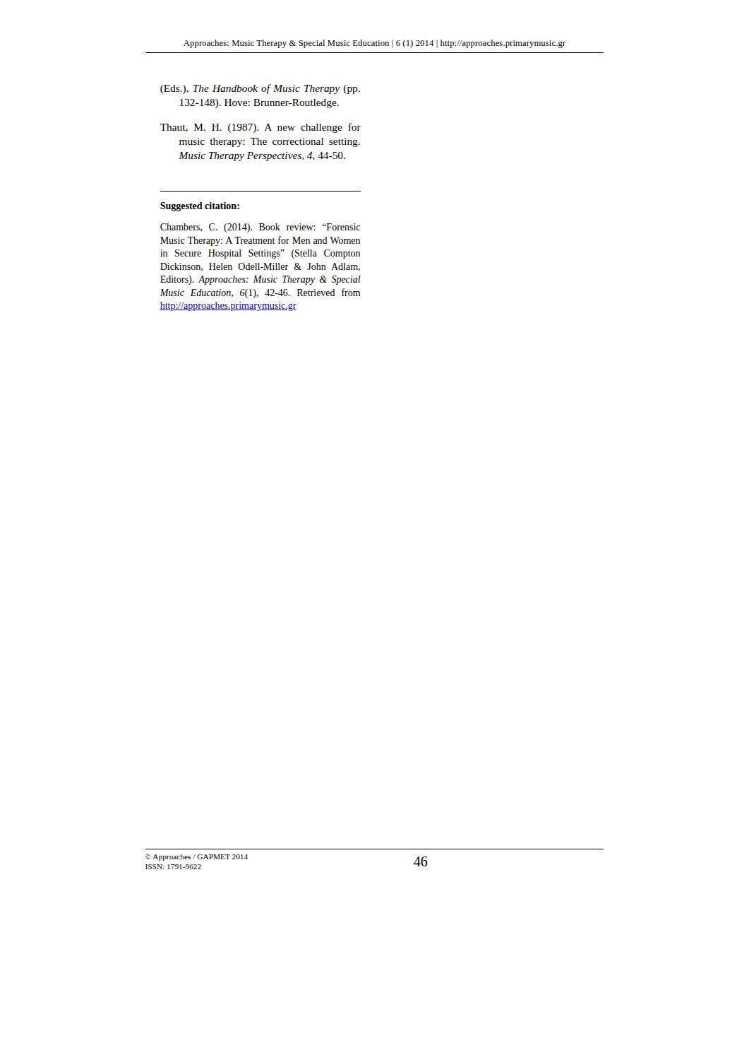Approaches: Music Therapy & Special Music Education | 6 (1) 2014 | http://approaches.primarymusic.gr
(Eds.), The Handbook of Music Therapy (pp. 132-148). Hove: Brunner-Routledge.
Thaut, M. H. (1987). A new challenge for music therapy: The correctional setting. Music Therapy Perspectives, 4, 44-50.
Suggested citation:
Chambers, C. (2014). Book review: “Forensic Music Therapy: A Treatment for Men and Women in Secure Hospital Settings” (Stella Compton Dickinson, Helen Odell-Miller & John Adlam, Editors). Approaches: Music Therapy & Special Music Education, 6(1), 42-46. Retrieved from http://approaches.primarymusic.gr
© Approaches / GAPMET 2014
ISSN: 1791-9622
46